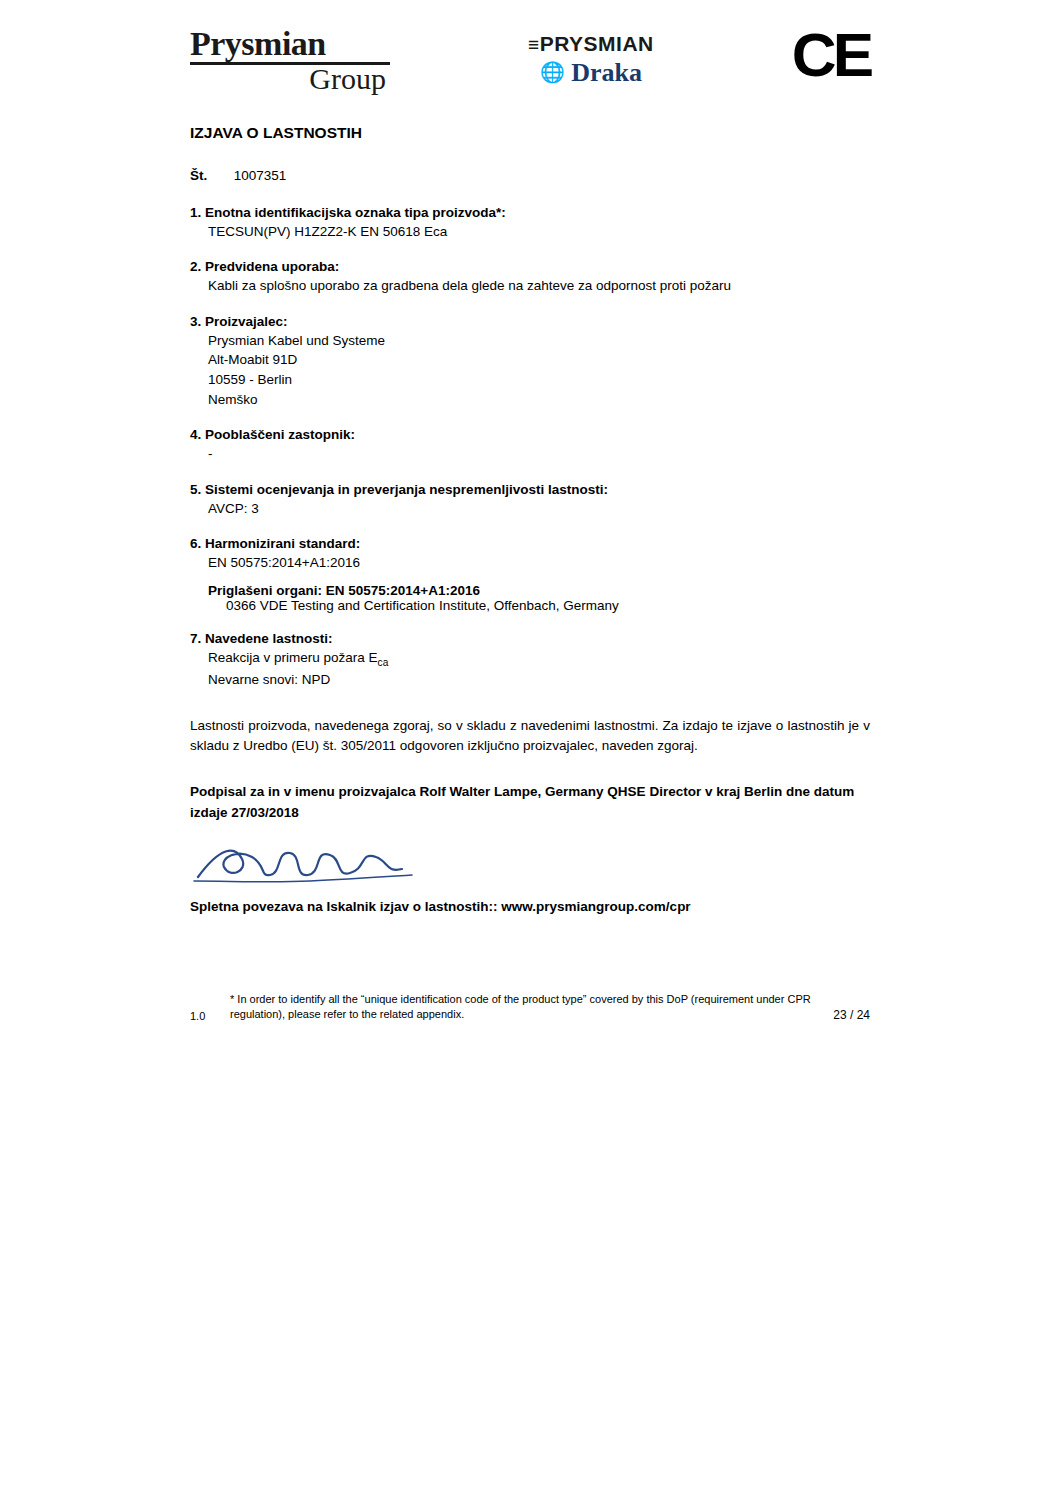Prysmian
Group
≡PRYSMIAN
🌐 Draka
CE
IZJAVA O LASTNOSTIH
Št. 1007351
1. Enotna identifikacijska oznaka tipa proizvoda*:
TECSUN(PV) H1Z2Z2-K EN 50618 Eca
2. Predvidena uporaba:
Kabli za splošno uporabo za gradbena dela glede na zahteve za odpornost proti požaru
3. Proizvajalec:
Prysmian Kabel und Systeme
Alt-Moabit 91D
10559 - Berlin
Nemško
4. Pooblaščeni zastopnik:
-
5. Sistemi ocenjevanja in preverjanja nespremenljivosti lastnosti:
AVCP: 3
6. Harmonizirani standard:
EN 50575:2014+A1:2016
Priglašeni organi: EN 50575:2014+A1:2016
0366 VDE Testing and Certification Institute, Offenbach, Germany
7. Navedene lastnosti:
Reakcija v primeru požara Eca
Nevarne snovi: NPD
Lastnosti proizvoda, navedenega zgoraj, so v skladu z navedenimi lastnostmi. Za izdajo te izjave o lastnostih je v skladu z Uredbo (EU) št. 305/2011 odgovoren izključno proizvajalec, naveden zgoraj.
Podpisal za in v imenu proizvajalca Rolf Walter Lampe, Germany QHSE Director v kraj Berlin dne datum izdaje 27/03/2018
Spletna povezava na Iskalnik izjav o lastnostih:: www.prysmiangroup.com/cpr
1.0
* In order to identify all the “unique identification code of the product type” covered by this DoP (requirement under CPR regulation), please refer to the related appendix.
23 / 24